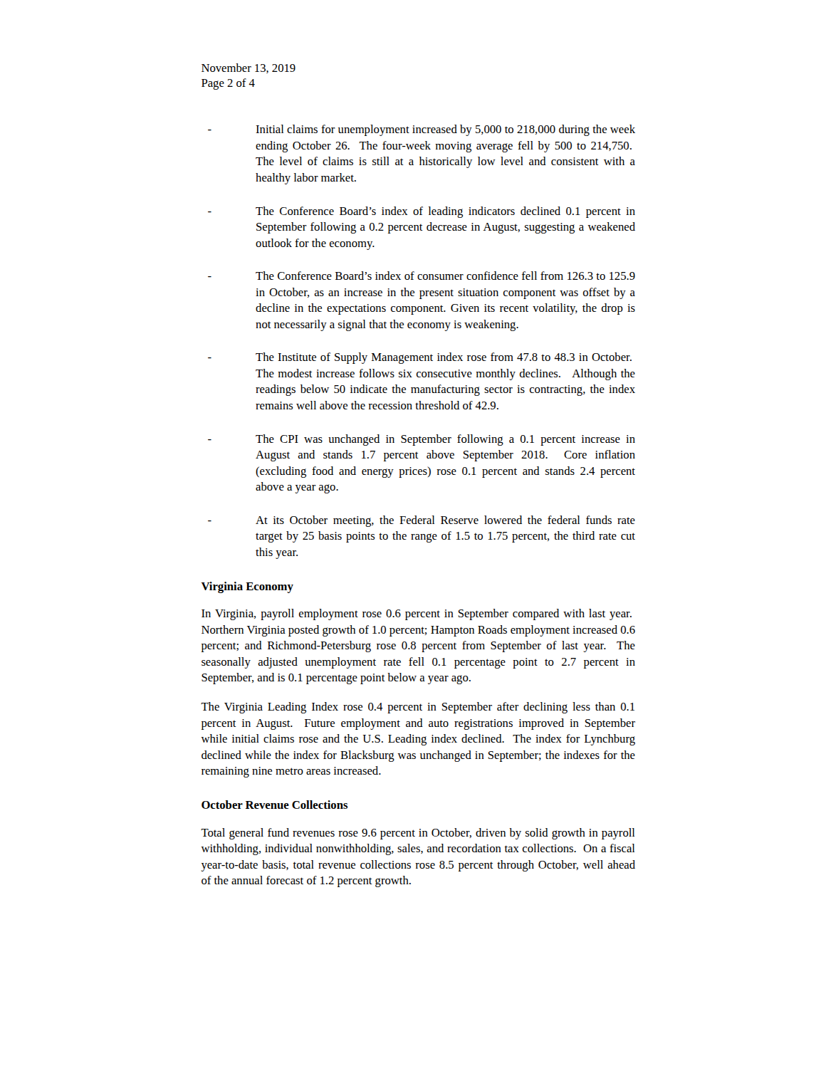November 13, 2019
Page 2 of 4
Initial claims for unemployment increased by 5,000 to 218,000 during the week ending October 26. The four-week moving average fell by 500 to 214,750. The level of claims is still at a historically low level and consistent with a healthy labor market.
The Conference Board’s index of leading indicators declined 0.1 percent in September following a 0.2 percent decrease in August, suggesting a weakened outlook for the economy.
The Conference Board’s index of consumer confidence fell from 126.3 to 125.9 in October, as an increase in the present situation component was offset by a decline in the expectations component. Given its recent volatility, the drop is not necessarily a signal that the economy is weakening.
The Institute of Supply Management index rose from 47.8 to 48.3 in October. The modest increase follows six consecutive monthly declines. Although the readings below 50 indicate the manufacturing sector is contracting, the index remains well above the recession threshold of 42.9.
The CPI was unchanged in September following a 0.1 percent increase in August and stands 1.7 percent above September 2018. Core inflation (excluding food and energy prices) rose 0.1 percent and stands 2.4 percent above a year ago.
At its October meeting, the Federal Reserve lowered the federal funds rate target by 25 basis points to the range of 1.5 to 1.75 percent, the third rate cut this year.
Virginia Economy
In Virginia, payroll employment rose 0.6 percent in September compared with last year. Northern Virginia posted growth of 1.0 percent; Hampton Roads employment increased 0.6 percent; and Richmond-Petersburg rose 0.8 percent from September of last year. The seasonally adjusted unemployment rate fell 0.1 percentage point to 2.7 percent in September, and is 0.1 percentage point below a year ago.
The Virginia Leading Index rose 0.4 percent in September after declining less than 0.1 percent in August. Future employment and auto registrations improved in September while initial claims rose and the U.S. Leading index declined. The index for Lynchburg declined while the index for Blacksburg was unchanged in September; the indexes for the remaining nine metro areas increased.
October Revenue Collections
Total general fund revenues rose 9.6 percent in October, driven by solid growth in payroll withholding, individual nonwithholding, sales, and recordation tax collections. On a fiscal year-to-date basis, total revenue collections rose 8.5 percent through October, well ahead of the annual forecast of 1.2 percent growth.